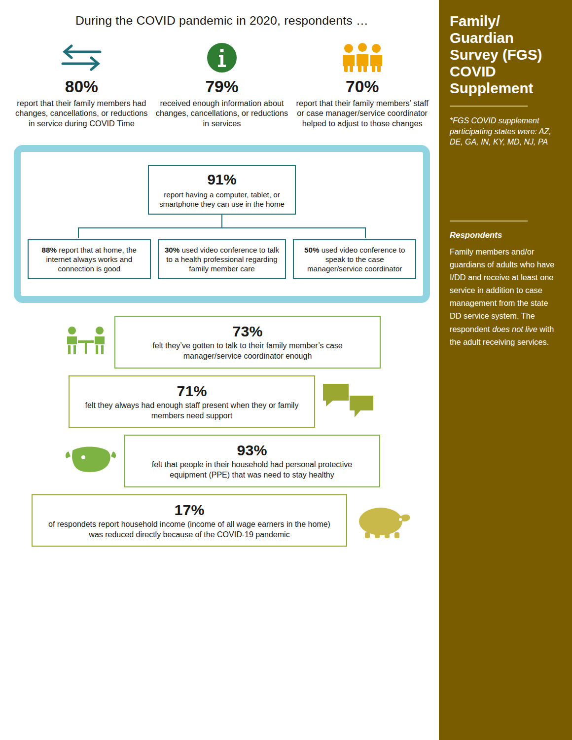During the COVID pandemic in 2020, respondents …
80%
report that their family members had changes, cancellations, or reductions in service during COVID Time
79%
received enough information about changes, cancellations, or reductions in services
70%
report that their family members’ staff or case manager/service coordinator helped to adjust to those changes
91% report having a computer, tablet, or smartphone they can use in the home
88% report that at home, the internet always works and connection is good
30% used video conference to talk to a health professional regarding family member care
50% used video conference to speak to the case manager/service coordinator
73%
felt they’ve gotten to talk to their family member’s case manager/service coordinator enough
71%
felt they always had enough staff present when they or family members need support
93%
felt that people in their household had personal protective equipment (PPE) that was need to stay healthy
17%
of respondets report household income (income of all wage earners in the home) was reduced directly because of the COVID-19 pandemic
Family/
Guardian
Survey (FGS)
COVID
Supplement
*FGS COVID supplement participating states were: AZ, DE, GA, IN, KY, MD, NJ, PA
Respondents
Family members and/or guardians of adults who have I/DD and receive at least one service in addition to case management from the state DD service system. The respondent does not live with the adult receiving services.